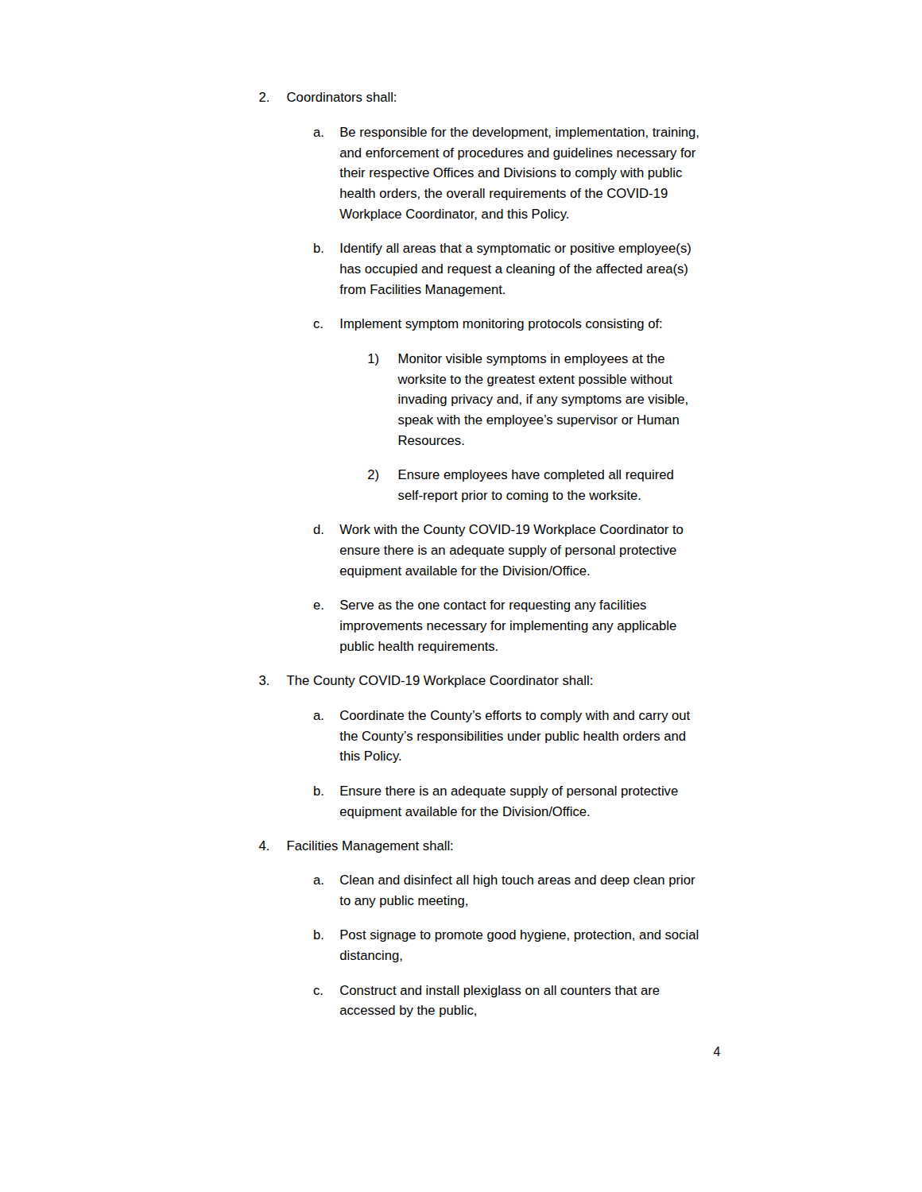2. Coordinators shall:
a. Be responsible for the development, implementation, training, and enforcement of procedures and guidelines necessary for their respective Offices and Divisions to comply with public health orders, the overall requirements of the COVID-19 Workplace Coordinator, and this Policy.
b. Identify all areas that a symptomatic or positive employee(s) has occupied and request a cleaning of the affected area(s) from Facilities Management.
c. Implement symptom monitoring protocols consisting of:
1) Monitor visible symptoms in employees at the worksite to the greatest extent possible without invading privacy and, if any symptoms are visible, speak with the employee’s supervisor or Human Resources.
2) Ensure employees have completed all required self-report prior to coming to the worksite.
d. Work with the County COVID-19 Workplace Coordinator to ensure there is an adequate supply of personal protective equipment available for the Division/Office.
e. Serve as the one contact for requesting any facilities improvements necessary for implementing any applicable public health requirements.
3. The County COVID-19 Workplace Coordinator shall:
a. Coordinate the County’s efforts to comply with and carry out the County’s responsibilities under public health orders and this Policy.
b. Ensure there is an adequate supply of personal protective equipment available for the Division/Office.
4. Facilities Management shall:
a. Clean and disinfect all high touch areas and deep clean prior to any public meeting,
b. Post signage to promote good hygiene, protection, and social distancing,
c. Construct and install plexiglass on all counters that are accessed by the public,
4